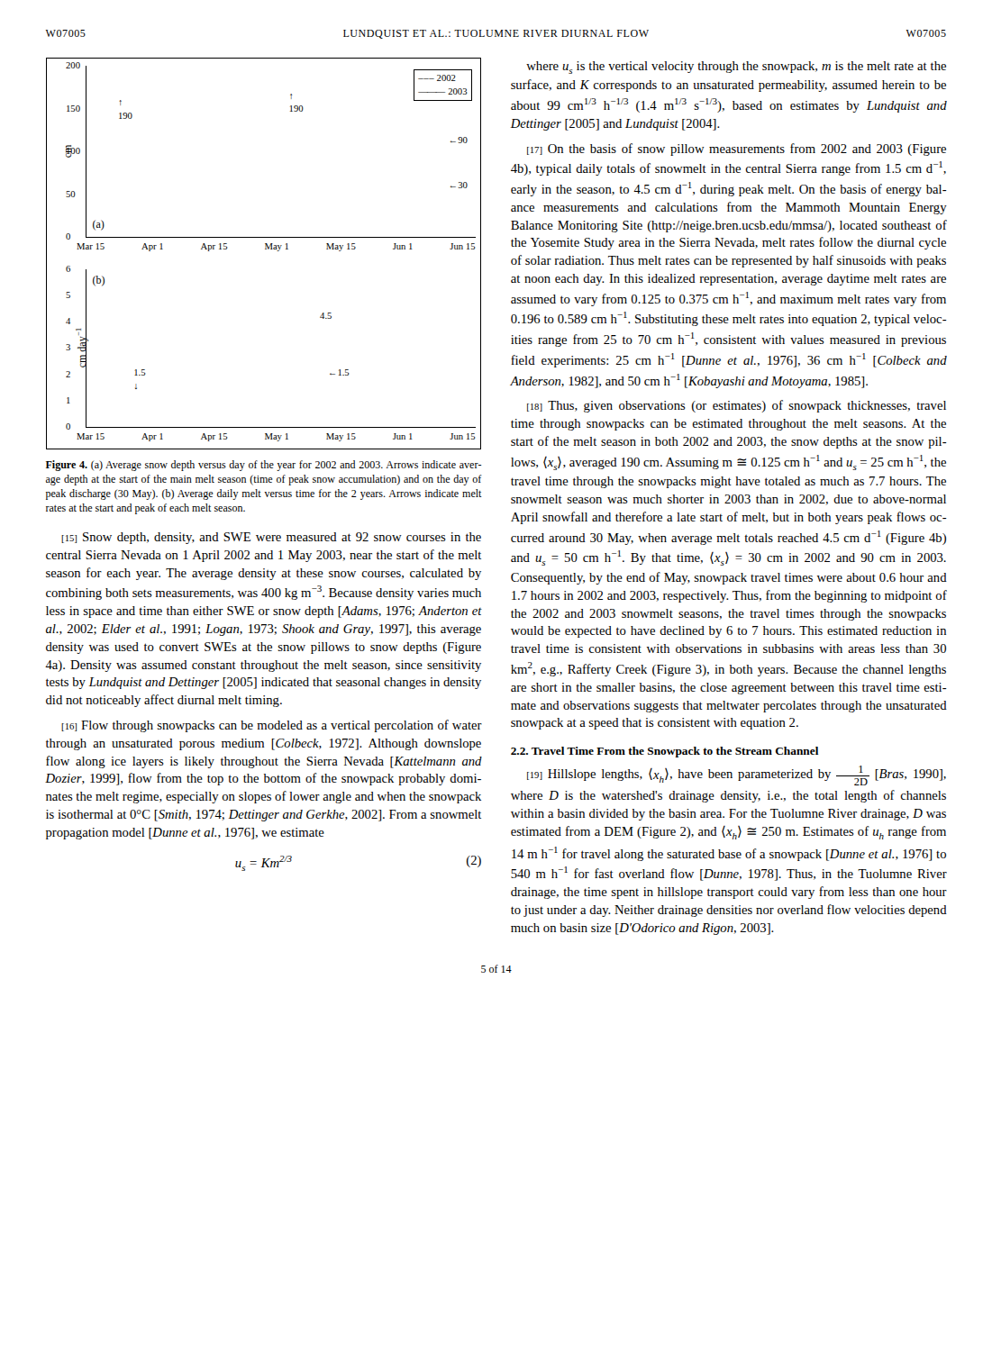W07005 LUNDQUIST ET AL.: TUOLUMNE RIVER DIURNAL FLOW W07005
cm 200 150 100 50 0 (a)
2002
2003
↑
190 ↑
190 ←90 ←30
Mar 15 Apr 1 Apr 15 May 1 May 15 Jun 1 Jun 15
cm day−1 6 5 4 3 2 1 0 (b) 1.5
↓ 4.5 ←1.5
Mar 15 Apr 1 Apr 15 May 1 May 15 Jun 1 Jun 15
Figure 4. (a) Average snow depth versus day of the year for 2002 and 2003. Arrows indicate average depth at the start of the main melt season (time of peak snow accumulation) and on the day of peak discharge (30 May). (b) Average daily melt versus time for the 2 years. Arrows indicate melt rates at the start and peak of each melt season.
[15] Snow depth, density, and SWE were measured at 92 snow courses in the central Sierra Nevada on 1 April 2002 and 1 May 2003, near the start of the melt season for each year. The average density at these snow courses, calculated by combining both sets measurements, was 400 kg m−3. Because density varies much less in space and time than either SWE or snow depth [Adams, 1976; Anderton et al., 2002; Elder et al., 1991; Logan, 1973; Shook and Gray, 1997], this average density was used to convert SWEs at the snow pillows to snow depths (Figure 4a). Density was assumed constant throughout the melt season, since sensitivity tests by Lundquist and Dettinger [2005] indicated that seasonal changes in density did not noticeably affect diurnal melt timing.
[16] Flow through snowpacks can be modeled as a vertical percolation of water through an unsaturated porous medium [Colbeck, 1972]. Although downslope flow along ice layers is likely throughout the Sierra Nevada [Kattelmann and Dozier, 1999], flow from the top to the bottom of the snowpack probably dominates the melt regime, especially on slopes of lower angle and when the snowpack is isothermal at 0°C [Smith, 1974; Dettinger and Gerkhe, 2002]. From a snowmelt propagation model [Dunne et al., 1976], we estimate
us = Km2/3 (2)
where us is the vertical velocity through the snowpack, m is the melt rate at the surface, and K corresponds to an unsaturated permeability, assumed herein to be about 99 cm1/3 h−1/3 (1.4 m1/3 s−1/3), based on estimates by Lundquist and Dettinger [2005] and Lundquist [2004].
[17] On the basis of snow pillow measurements from 2002 and 2003 (Figure 4b), typical daily totals of snowmelt in the central Sierra range from 1.5 cm d−1, early in the season, to 4.5 cm d−1, during peak melt. On the basis of energy balance measurements and calculations from the Mammoth Mountain Energy Balance Monitoring Site (http://neige.bren.ucsb.edu/mmsa/), located southeast of the Yosemite Study area in the Sierra Nevada, melt rates follow the diurnal cycle of solar radiation. Thus melt rates can be represented by half sinusoids with peaks at noon each day. In this idealized representation, average daytime melt rates are assumed to vary from 0.125 to 0.375 cm h−1, and maximum melt rates vary from 0.196 to 0.589 cm h−1. Substituting these melt rates into equation 2, typical velocities range from 25 to 70 cm h−1, consistent with values measured in previous field experiments: 25 cm h−1 [Dunne et al., 1976], 36 cm h−1 [Colbeck and Anderson, 1982], and 50 cm h−1 [Kobayashi and Motoyama, 1985].
[18] Thus, given observations (or estimates) of snowpack thicknesses, travel time through snowpacks can be estimated throughout the melt seasons. At the start of the melt season in both 2002 and 2003, the snow depths at the snow pillows, ⟨xs⟩, averaged 190 cm. Assuming m ≅ 0.125 cm h−1 and us = 25 cm h−1, the travel time through the snowpacks might have totaled as much as 7.7 hours. The snowmelt season was much shorter in 2003 than in 2002, due to above-normal April snowfall and therefore a late start of melt, but in both years peak flows occurred around 30 May, when average melt totals reached 4.5 cm d−1 (Figure 4b) and us = 50 cm h−1. By that time, ⟨xs⟩ = 30 cm in 2002 and 90 cm in 2003. Consequently, by the end of May, snowpack travel times were about 0.6 hour and 1.7 hours in 2002 and 2003, respectively. Thus, from the beginning to midpoint of the 2002 and 2003 snowmelt seasons, the travel times through the snowpacks would be expected to have declined by 6 to 7 hours. This estimated reduction in travel time is consistent with observations in subbasins with areas less than 30 km2, e.g., Rafferty Creek (Figure 3), in both years. Because the channel lengths are short in the smaller basins, the close agreement between this travel time estimate and observations suggests that meltwater percolates through the unsaturated snowpack at a speed that is consistent with equation 2.
2.2. Travel Time From the Snowpack to the Stream Channel
[19] Hillslope lengths, ⟨xh⟩, have been parameterized by 12D [Bras, 1990], where D is the watershed's drainage density, i.e., the total length of channels within a basin divided by the basin area. For the Tuolumne River drainage, D was estimated from a DEM (Figure 2), and ⟨xh⟩ ≅ 250 m. Estimates of uh range from 14 m h−1 for travel along the saturated base of a snowpack [Dunne et al., 1976] to 540 m h−1 for fast overland flow [Dunne, 1978]. Thus, in the Tuolumne River drainage, the time spent in hillslope transport could vary from less than one hour to just under a day. Neither drainage densities nor overland flow velocities depend much on basin size [D'Odorico and Rigon, 2003].
5 of 14